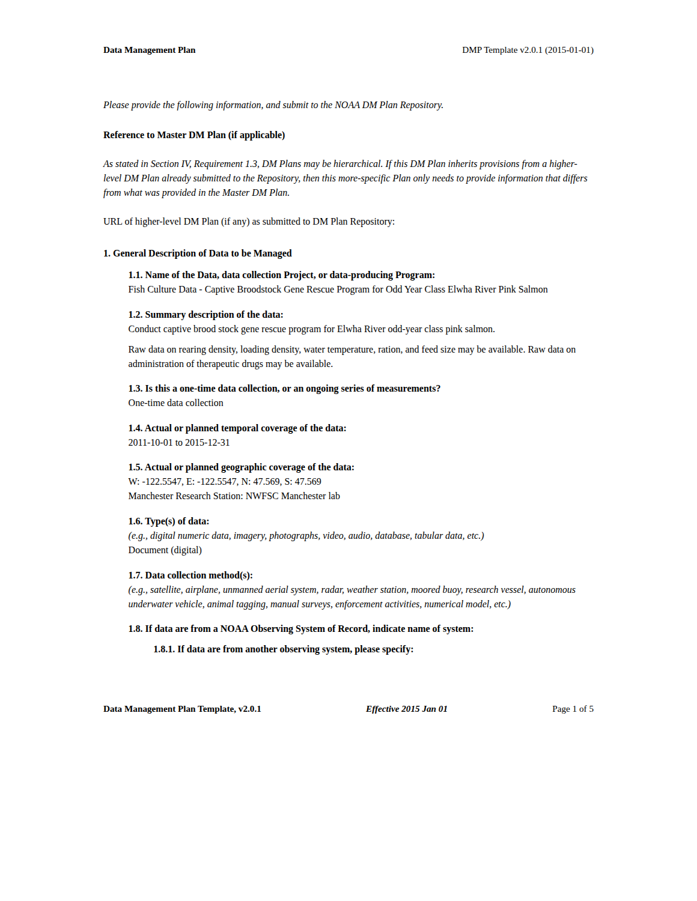Data Management Plan DMP Template v2.0.1 (2015-01-01)
Please provide the following information, and submit to the NOAA DM Plan Repository.
Reference to Master DM Plan (if applicable)
As stated in Section IV, Requirement 1.3, DM Plans may be hierarchical. If this DM Plan inherits provisions from a higher-level DM Plan already submitted to the Repository, then this more-specific Plan only needs to provide information that differs from what was provided in the Master DM Plan.
URL of higher-level DM Plan (if any) as submitted to DM Plan Repository:
1. General Description of Data to be Managed
1.1. Name of the Data, data collection Project, or data-producing Program: Fish Culture Data - Captive Broodstock Gene Rescue Program for Odd Year Class Elwha River Pink Salmon
1.2. Summary description of the data: Conduct captive brood stock gene rescue program for Elwha River odd-year class pink salmon.
Raw data on rearing density, loading density, water temperature, ration, and feed size may be available. Raw data on administration of therapeutic drugs may be available.
1.3. Is this a one-time data collection, or an ongoing series of measurements? One-time data collection
1.4. Actual or planned temporal coverage of the data: 2011-10-01 to 2015-12-31
1.5. Actual or planned geographic coverage of the data: W: -122.5547, E: -122.5547, N: 47.569, S: 47.569 Manchester Research Station: NWFSC Manchester lab
1.6. Type(s) of data: (e.g., digital numeric data, imagery, photographs, video, audio, database, tabular data, etc.) Document (digital)
1.7. Data collection method(s): (e.g., satellite, airplane, unmanned aerial system, radar, weather station, moored buoy, research vessel, autonomous underwater vehicle, animal tagging, manual surveys, enforcement activities, numerical model, etc.)
1.8. If data are from a NOAA Observing System of Record, indicate name of system:
1.8.1. If data are from another observing system, please specify:
Data Management Plan Template, v2.0.1 Effective 2015 Jan 01 Page 1 of 5